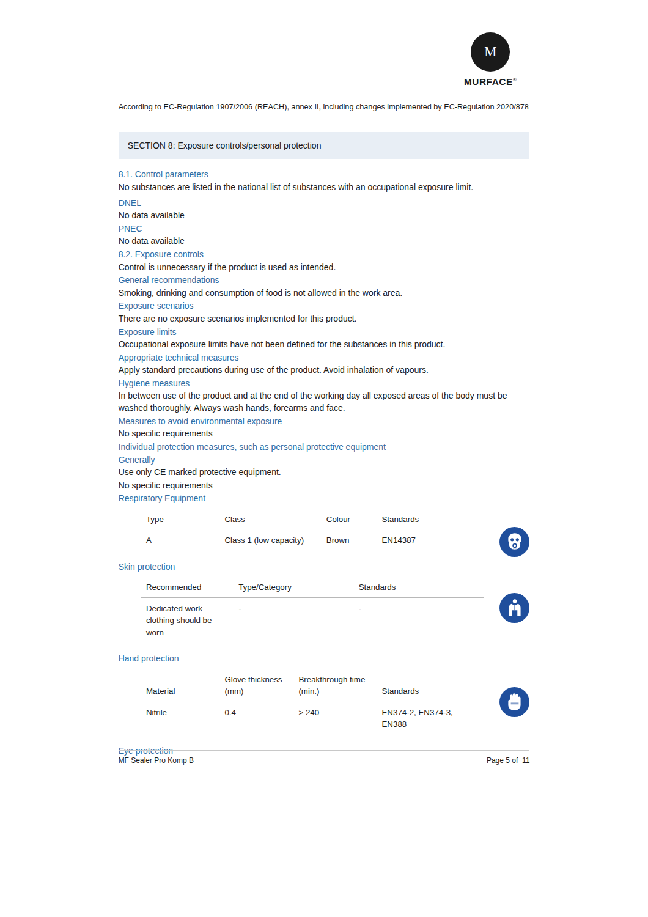M
MURFACE®
According to EC-Regulation 1907/2006 (REACH), annex II, including changes implemented by EC-Regulation 2020/878
SECTION 8: Exposure controls/personal protection
8.1. Control parameters
No substances are listed in the national list of substances with an occupational exposure limit.
DNEL
No data available
PNEC
No data available
8.2. Exposure controls
Control is unnecessary if the product is used as intended.
General recommendations
Smoking, drinking and consumption of food is not allowed in the work area.
Exposure scenarios
There are no exposure scenarios implemented for this product.
Exposure limits
Occupational exposure limits have not been defined for the substances in this product.
Appropriate technical measures
Apply standard precautions during use of the product. Avoid inhalation of vapours.
Hygiene measures
In between use of the product and at the end of the working day all exposed areas of the body must be washed thoroughly. Always wash hands, forearms and face.
Measures to avoid environmental exposure
No specific requirements
Individual protection measures, such as personal protective equipment
Generally
Use only CE marked protective equipment.
No specific requirements
Respiratory Equipment
| Type | Class | Colour | Standards |
| --- | --- | --- | --- |
| A | Class 1 (low capacity) | Brown | EN14387 |
Skin protection
| Recommended | Type/Category | Standards |
| --- | --- | --- |
| Dedicated work clothing should be worn | - | - |
Hand protection
| Material | Glove thickness (mm) | Breakthrough time (min.) | Standards |
| --- | --- | --- | --- |
| Nitrile | 0.4 | > 240 | EN374-2, EN374-3, EN388 |
Eye protection
MF Sealer Pro Komp B Page 5 of 11